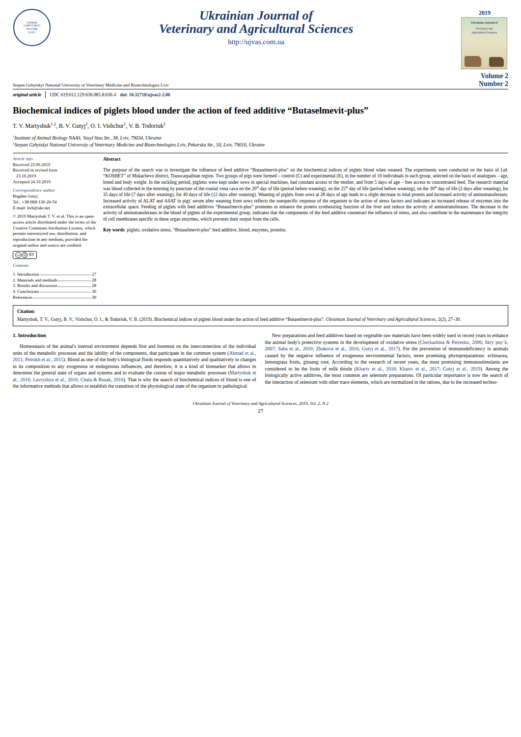STEPAN
GZHYTSKYI
NUVMB
LVIV
Ukrainian Journal of
Veterinary and Agricultural Sciences
http://ujvas.com.ua
2019
Ukrainian Journal of
Veterinary and
Agricultural Sciences
Stepan Gzhytskyi National University of Veterinary Medicine and Biotechnologies Lviv
Volume 2
Number 2
original article UDC 619:612.129:636.085.8:636.4 doi: 10.32718/ujvas2-2.06
Biochemical indices of piglets blood under the action of feed additive “Butaselmevit-plus”
T. V. Martyshuk1,2, B. V. Gutyj2, O. I. Vishchur1, V. B. Todoriuk2
1Institute of Animal Biology NAAS, Vasyl Stus Str., 38, Lviv, 79034, Ukraine
2Stepan Gzhytskyi National University of Veterinary Medicine and Biotechnologies Lviv, Pekarska Str., 50, Lviv, 79010, Ukraine
Article info
Received 23.09.2019
Received in revised form
23.10.2019
Accepted 24.10.2019
Correspondence author
Bogdan Gutyj
Tel.: +38-068-136-20-54
E-mail: bvh@ukr.net
© 2019 Martyshuk T. V. et al. This is an open-access article distributed under the terms of the Creative Commons Attribution License, which permits unrestricted use, distribution, and reproduction in any medium, provided the original author and source are credited.
ccⒸ BY
Contents
1. Introduction 27
2. Materials and methods 28
3. Results and discussion 28
4. Conclusions 30
References 30
Abstract
The purpose of the search was to investigate the influence of feed additive “Butaselmevit-plus” on the biochemical indices of piglets blood when weaned. The experiments were conducted on the basis of Ltd. “KOSHET” of Mukachevo district, Transcarpathian region. Two groups of pigs were formed – control (C) and experimental (E), in the number of 10 individuals in each group, selected on the basis of analogues – age, breed and body weight. In the suckling period, pigletss were kept under sows in special machines, had constant access to the mother, and from 5 days of age – free access to concentrated feed. The research material was blood collected in the morning by puncture of the cranial vena cava on the 20th day of life (period before weaning), on the 25th day of life (period before weaning), on the 30th day of life (2 days after weaning), for 35 days of life (7 days after weaning), for 40 days of life (12 days after weaning). Weaning of piglets from sows at 28 days of age leads to a slight decrease in total protein and increased activity of aminotransferases. Increased activity of ALAT and ASAT in pigs' serum after weaning from sows reflects the nonspecific response of the organism to the action of stress factors and indicates an increased release of enzymes into the extracellular space. Feeding of piglets with feed additives “Butaselmevit-plus” promotes to enhance the protein synthesizing function of the liver and reduce the activity of aminotransferases. The decrease in the activity of aminotransferases in the blood of piglets of the experimental group, indicates that the components of the feed additive counteract the influence of stress, and also contribute to the maintenance the integrity of cell membranes specific to these organ enzymes, which prevents their output from the cells.
Key words: piglets, oxidative stress, “Butaselmevit-plus” feed additive, blood, enzymes, proteins.
Citation:
Martyshuk, T. V., Gutyj, B. V., Vishchur, O. I., & Todoriuk, V. B. (2019). Biochemical indices of piglets blood under the action of feed additive “Butaselmevit-plus”. Ukrainian Journal of Veterinary and Agricultural Sciences, 2(2), 27–30.
1. Introduction
Homeostasis of the animal's internal environment depends first and foremost on the interconnection of the individual units of the metabolic processes and the lability of the components, that participate in the common system (Ahmad et al., 2011; Petrukh et al., 2015). Blood as one of the body's biological fluids responds quantitatively and qualitatively to changes in its composition to any exogenous or endogenous influences, and therefore, it is a kind of biomarker that allows to determine the general state of organs and systems and to evaluate the course of major metabolic processes (Martyshuk et al., 2016; Lavryshyn et al., 2016; Chala & Rusak, 2016). That is why the search of biochemical indices of blood is one of the informative methods that allows to establish the transition of the physiological state of the organism to pathological.
New preparations and feed additives based on vegetable raw materials have been widely used in recent years to enhance the animal body's protective systems in the development of oxidative stress (Cherkashina & Petrenko, 2006; Skry`pny`k, 2007; Saba et al., 2010; Zhukova et al., 2016; Gutyj et al., 2017). For the prevention of immunodeficiency in animals caused by the negative influence of exogenous environmental factors, more promising phytopreparations: echinacea, lemongrass fruits, ginseng root. According to the research of recent years, the most promising immunostimulants are considered to be the fruits of milk thistle (Khariv et al., 2016; Khariv et al., 2017; Gutyj et al., 2019). Among the biologically active additives, the most common are selenium preparations. Of particular importance is now the search of the interaction of selenium with other trace elements, which are normalized in the rations, due to the increased techno-
Ukrainian Journal of Veterinary and Agricultural Sciences, 2019, Vol. 2, N 2
27